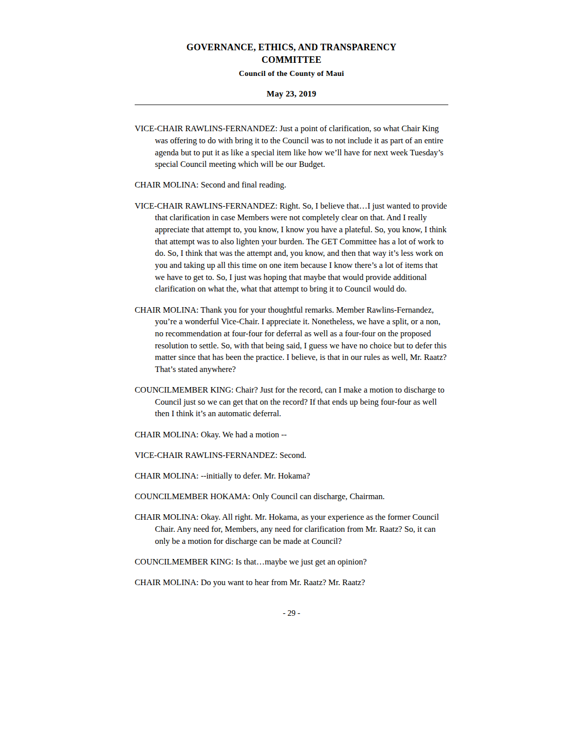GOVERNANCE, ETHICS, AND TRANSPARENCY
COMMITTEE
Council of the County of Maui
May 23, 2019
VICE-CHAIR RAWLINS-FERNANDEZ: Just a point of clarification, so what Chair King was offering to do with bring it to the Council was to not include it as part of an entire agenda but to put it as like a special item like how we’ll have for next week Tuesday’s special Council meeting which will be our Budget.
CHAIR MOLINA: Second and final reading.
VICE-CHAIR RAWLINS-FERNANDEZ: Right. So, I believe that…I just wanted to provide that clarification in case Members were not completely clear on that. And I really appreciate that attempt to, you know, I know you have a plateful. So, you know, I think that attempt was to also lighten your burden. The GET Committee has a lot of work to do. So, I think that was the attempt and, you know, and then that way it’s less work on you and taking up all this time on one item because I know there’s a lot of items that we have to get to. So, I just was hoping that maybe that would provide additional clarification on what the, what that attempt to bring it to Council would do.
CHAIR MOLINA: Thank you for your thoughtful remarks. Member Rawlins-Fernandez, you’re a wonderful Vice-Chair. I appreciate it. Nonetheless, we have a split, or a non, no recommendation at four-four for deferral as well as a four-four on the proposed resolution to settle. So, with that being said, I guess we have no choice but to defer this matter since that has been the practice. I believe, is that in our rules as well, Mr. Raatz? That’s stated anywhere?
COUNCILMEMBER KING: Chair? Just for the record, can I make a motion to discharge to Council just so we can get that on the record? If that ends up being four-four as well then I think it’s an automatic deferral.
CHAIR MOLINA: Okay. We had a motion --
VICE-CHAIR RAWLINS-FERNANDEZ: Second.
CHAIR MOLINA: --initially to defer. Mr. Hokama?
COUNCILMEMBER HOKAMA: Only Council can discharge, Chairman.
CHAIR MOLINA: Okay. All right. Mr. Hokama, as your experience as the former Council Chair. Any need for, Members, any need for clarification from Mr. Raatz? So, it can only be a motion for discharge can be made at Council?
COUNCILMEMBER KING: Is that…maybe we just get an opinion?
CHAIR MOLINA: Do you want to hear from Mr. Raatz? Mr. Raatz?
- 29 -